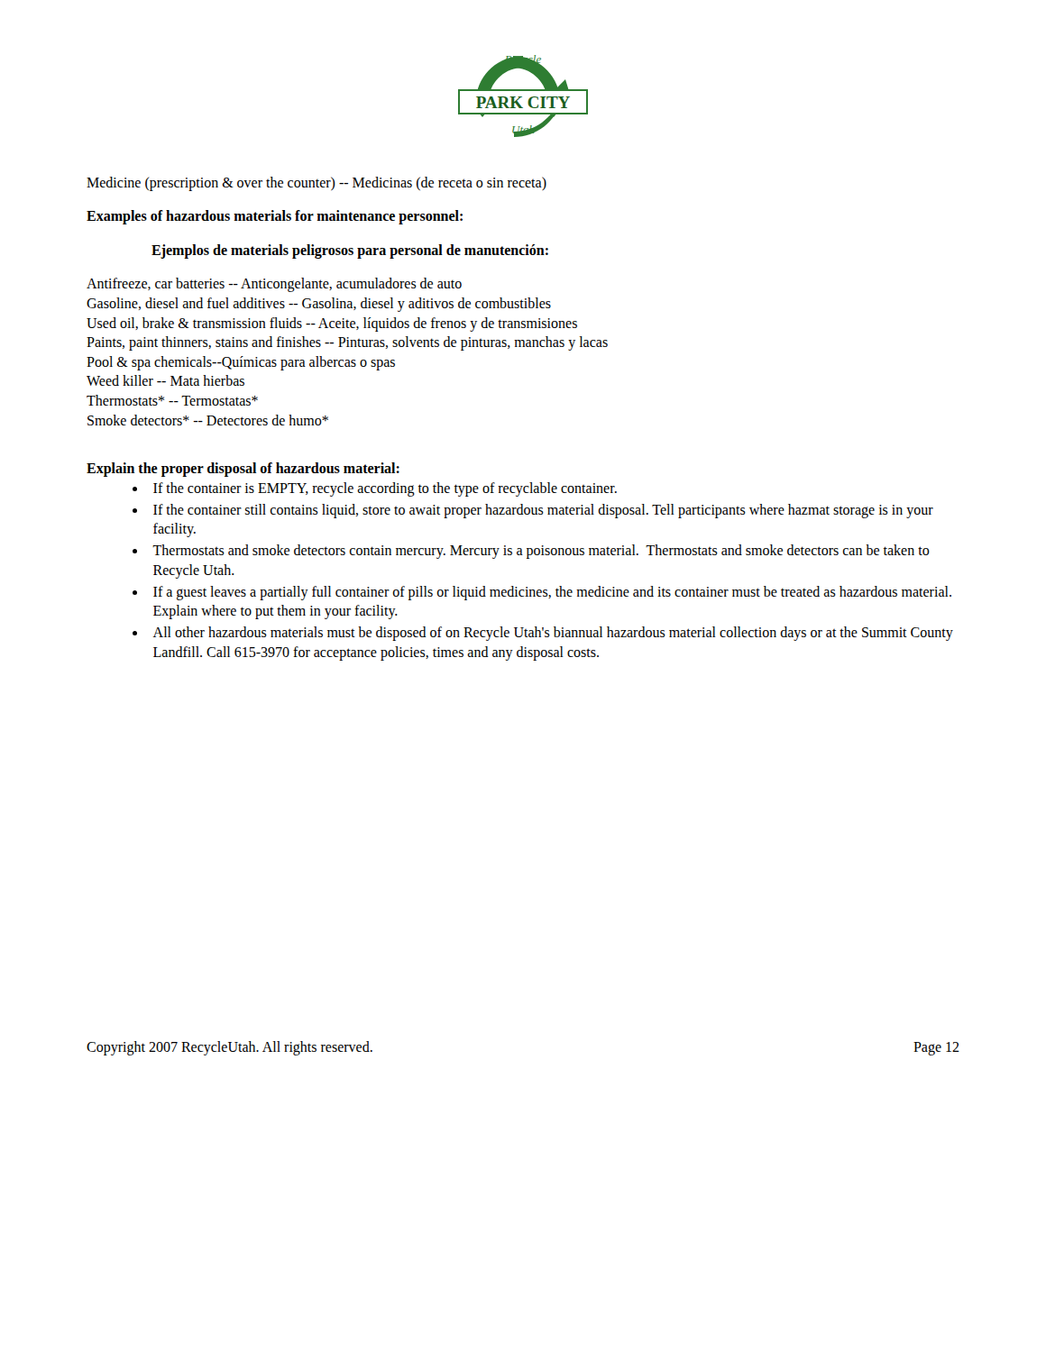Recycle PARK CITY Utah
Medicine (prescription & over the counter) -- Medicinas (de receta o sin receta)
Examples of hazardous materials for maintenance personnel:
Ejemplos de materials peligrosos para personal de manutención:
Antifreeze, car batteries -- Anticongelante, acumuladores de auto
Gasoline, diesel and fuel additives -- Gasolina, diesel y aditivos de combustibles
Used oil, brake & transmission fluids -- Aceite, líquidos de frenos y de transmisiones
Paints, paint thinners, stains and finishes -- Pinturas, solvents de pinturas, manchas y lacas
Pool & spa chemicals--Químicas para albercas o spas
Weed killer -- Mata hierbas
Thermostats* -- Termostatas*
Smoke detectors* -- Detectores de humo*
Explain the proper disposal of hazardous material:
If the container is EMPTY, recycle according to the type of recyclable container.
If the container still contains liquid, store to await proper hazardous material disposal. Tell participants where hazmat storage is in your facility.
Thermostats and smoke detectors contain mercury. Mercury is a poisonous material. Thermostats and smoke detectors can be taken to Recycle Utah.
If a guest leaves a partially full container of pills or liquid medicines, the medicine and its container must be treated as hazardous material. Explain where to put them in your facility.
All other hazardous materials must be disposed of on Recycle Utah's biannual hazardous material collection days or at the Summit County Landfill. Call 615-3970 for acceptance policies, times and any disposal costs.
Copyright 2007 RecycleUtah. All rights reserved. Page 12